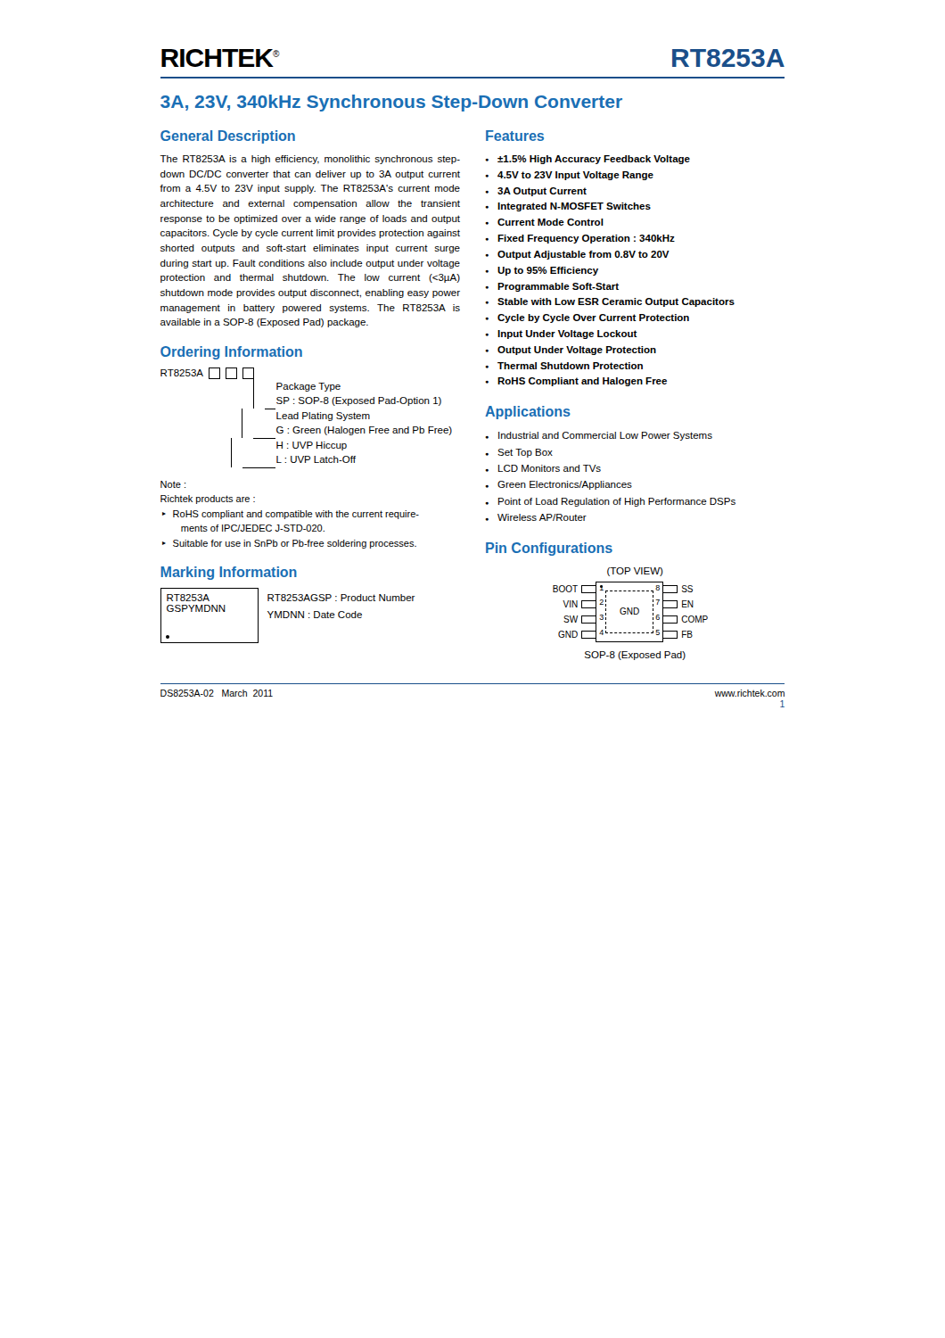RICHTEK®
RT8253A
3A, 23V, 340kHz Synchronous Step-Down Converter
General Description
The RT8253A is a high efficiency, monolithic synchronous step-down DC/DC converter that can deliver up to 3A output current from a 4.5V to 23V input supply. The RT8253A's current mode architecture and external compensation allow the transient response to be optimized over a wide range of loads and output capacitors. Cycle by cycle current limit provides protection against shorted outputs and soft-start eliminates input current surge during start up. Fault conditions also include output under voltage protection and thermal shutdown. The low current (<3µA) shutdown mode provides output disconnect, enabling easy power management in battery powered systems. The RT8253A is available in a SOP-8 (Exposed Pad) package.
Ordering Information
RT8253A
| | | | | | Package Type SP : SOP-8 (Exposed Pad-Option 1) |
| | | | | | Lead Plating System G : Green (Halogen Free and Pb Free) |
| | | | | | H : UVP Hiccup L : UVP Latch-Off |
Note :
Richtek products are :
RoHS compliant and compatible with the current require-
ments of IPC/JEDEC J-STD-020.
Suitable for use in SnPb or Pb-free soldering processes.
Marking Information
RT8253A
GSPYMDNN
RT8253AGSP : Product Number
YMDNN : Date Code
Features
±1.5% High Accuracy Feedback Voltage
4.5V to 23V Input Voltage Range
3A Output Current
Integrated N-MOSFET Switches
Current Mode Control
Fixed Frequency Operation : 340kHz
Output Adjustable from 0.8V to 20V
Up to 95% Efficiency
Programmable Soft-Start
Stable with Low ESR Ceramic Output Capacitors
Cycle by Cycle Over Current Protection
Input Under Voltage Lockout
Output Under Voltage Protection
Thermal Shutdown Protection
RoHS Compliant and Halogen Free
Applications
Industrial and Commercial Low Power Systems
Set Top Box
LCD Monitors and TVs
Green Electronics/Appliances
Point of Load Regulation of High Performance DSPs
Wireless AP/Router
Pin Configurations
(TOP VIEW)
BOOT
1 2 3 4 5 6 7 8 GND
SS
VIN
EN
SW
COMP
GND
FB
SOP-8 (Exposed Pad)
DS8253A-02 March 2011
www.richtek.com
1